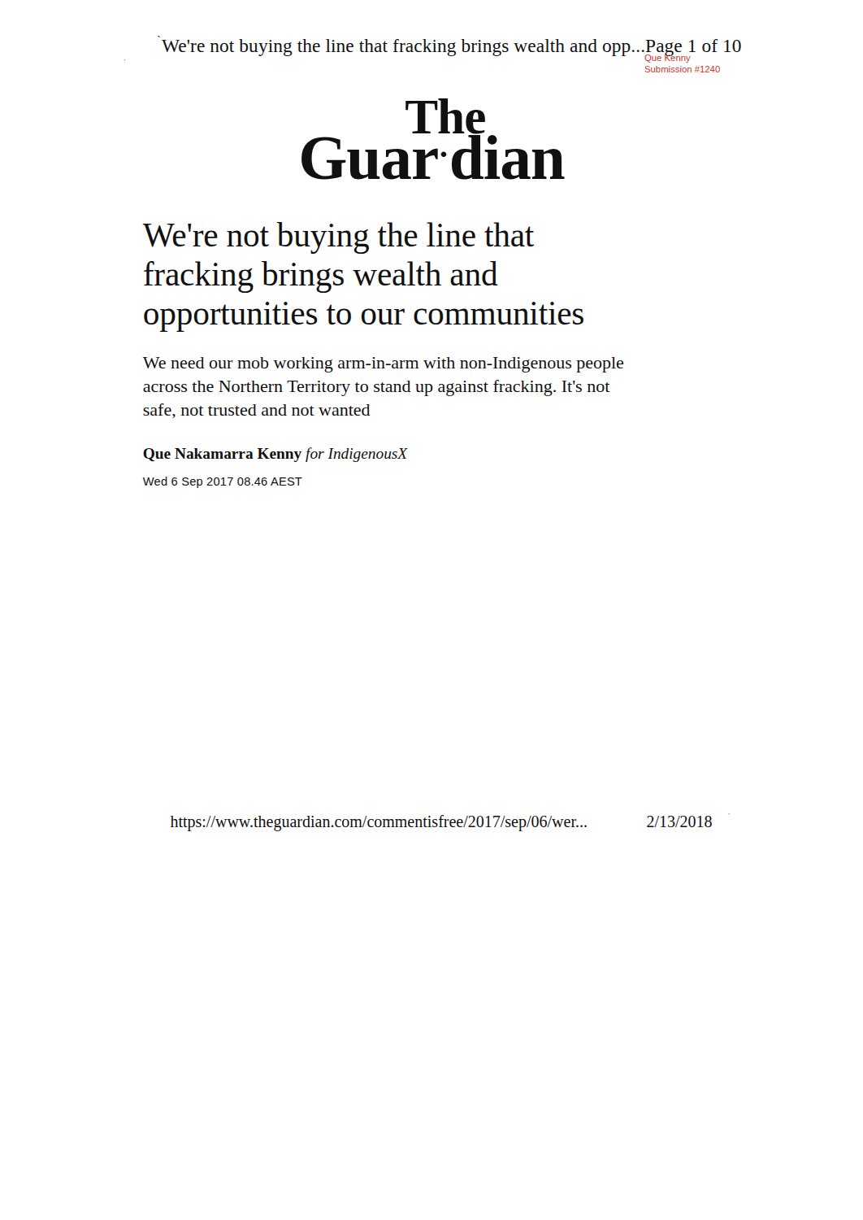`We're not buying the line that fracking brings wealth and opp...Page 1 of 10
Que Kenny
Submission #1240
·
The Guar·dian
We're not buying the line that fracking brings wealth and opportunities to our communities
We need our mob working arm-in-arm with non-Indigenous people across the Northern Territory to stand up against fracking. It's not safe, not trusted and not wanted
Que Nakamarra Kenny for IndigenousX
Wed 6 Sep 2017 08.46 AEST
·
https://www.theguardian.com/commentisfree/2017/sep/06/wer... 2/13/2018